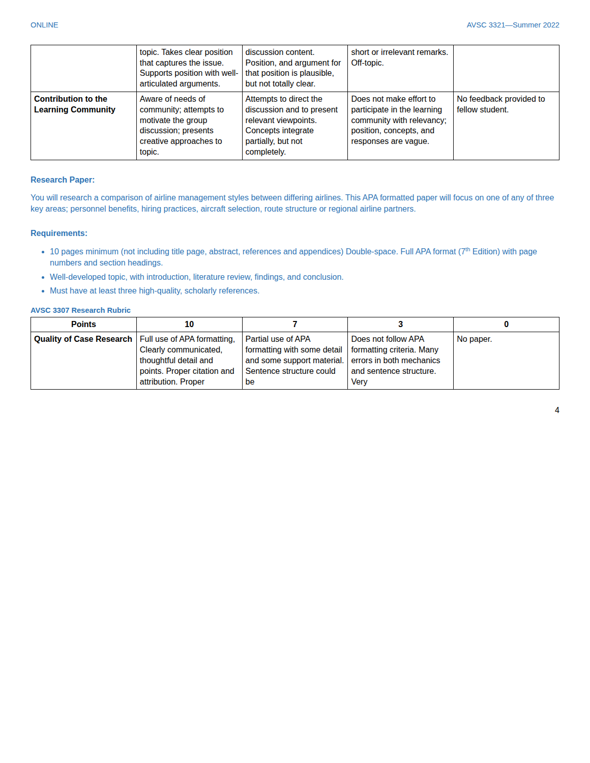ONLINE AVSC 3321—Summer 2022
| | topic. Takes clear position that captures the issue. Supports position with well-articulated arguments. | discussion content. Position, and argument for that position is plausible, but not totally clear. | short or irrelevant remarks. Off-topic. | |
| Contribution to the Learning Community | Aware of needs of community; attempts to motivate the group discussion; presents creative approaches to topic. | Attempts to direct the discussion and to present relevant viewpoints. Concepts integrate partially, but not completely. | Does not make effort to participate in the learning community with relevancy; position, concepts, and responses are vague. | No feedback provided to fellow student. |
Research Paper:
You will research a comparison of airline management styles between differing airlines. This APA formatted paper will focus on one of any of three key areas; personnel benefits, hiring practices, aircraft selection, route structure or regional airline partners.
Requirements:
10 pages minimum (not including title page, abstract, references and appendices) Double-space. Full APA format (7th Edition) with page numbers and section headings.
Well-developed topic, with introduction, literature review, findings, and conclusion.
Must have at least three high-quality, scholarly references.
AVSC 3307 Research Rubric
| Points | 10 | 7 | 3 | 0 |
| --- | --- | --- | --- | --- |
| Quality of Case Research | Full use of APA formatting, Clearly communicated, thoughtful detail and points. Proper citation and attribution. Proper | Partial use of APA formatting with some detail and some support material. Sentence structure could be | Does not follow APA formatting criteria. Many errors in both mechanics and sentence structure. Very | No paper. |
4